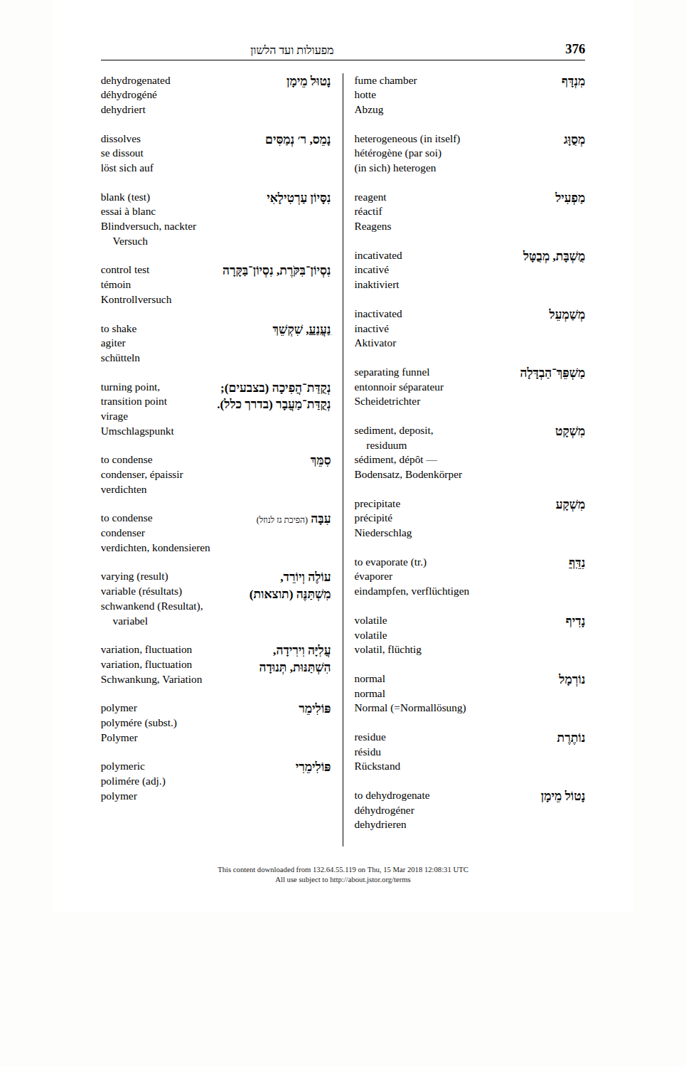מפעולות ועד הלשון
376
dehydrogenated
déhydrogéné
dehydriert
נָטוּל מֵימָן
dissolves
se dissout
löst sich auf
נָמֵס, ר׳ נְמַסִּים
blank (test)
essai à blanc
Blindversuch, nackter
Versuch
נִסָּיוֹן עַרְטִילָאִי
control test
témoin
Kontrollversuch
נִסְיוֹן־בִּקֹּרֶת, נִסְיוֹן־בַּקָּרָה
to shake
agiter
schütteln
נַעֲנַע, שִׁקְשֵׁךְ
turning point,
transition point
virage
Umschlagspunkt
נְקֻדַּת־הֲפִיכָה (בצבעים);
נְקֻדַּת־מַעֲבָר (בדרך כלל).
to condense
condenser, épaissir
verdichten
סִמֵּךְ
to condense
condenser
verdichten, kondensieren
עִבָּה (הפיכת גז לנוזל)
varying (result)
variable (résultats)
schwankend (Resultat),
variabel
עוֹלֶה וְיוֹרֵד,
מִשְׁתַּנֶּה (תוצאות)
variation, fluctuation
variation, fluctuation
Schwankung, Variation
עֲלִיָּה וִירִידָה,
הִשְׁתַּנּוּת, תְּנוּדָה
polymer
polymére (subst.)
Polymer
פּוֹלִימֵר
polymeric
polimére (adj.)
polymer
פּוֹלִימֵרִי
fume chamber
hotte
Abzug
מִנְדָּף
heterogeneous (in itself)
hétérogène (par soi)
(in sich) heterogen
מְסֻוָּג
reagent
réactif
Reagens
מַפְעִיל
incativated
incativé
inaktiviert
מֻשְׁבָּת, מְבֻטָּל
inactivated
inactivé
Aktivator
מְשַׁמְעֵל
separating funnel
entonnoir séparateur
Scheidetrichter
מַשְׁפֵּךְ־הַבְדָּלָה
sediment, deposit,
residuum
sédiment, dépôt —
Bodensatz, Bodenkörper
מִשְׁקָט
precipitate
précipité
Niederschlag
מִשְׁקָע
to evaporate (tr.)
évaporer
eindampfen, verflüchtigen
נִדֵּף
volatile
volatile
volatil, flüchtig
נָדִיף
normal
normal
Normal (=Normallösung)
נוֹרְמָל
residue
résidu
Rückstand
נוֹתֶרֶת
to dehydrogenate
déhydrogéner
dehydrieren
נָטוֹל מֵימָן
This content downloaded from 132.64.55.119 on Thu, 15 Mar 2018 12:08:31 UTC
All use subject to http://about.jstor.org/terms